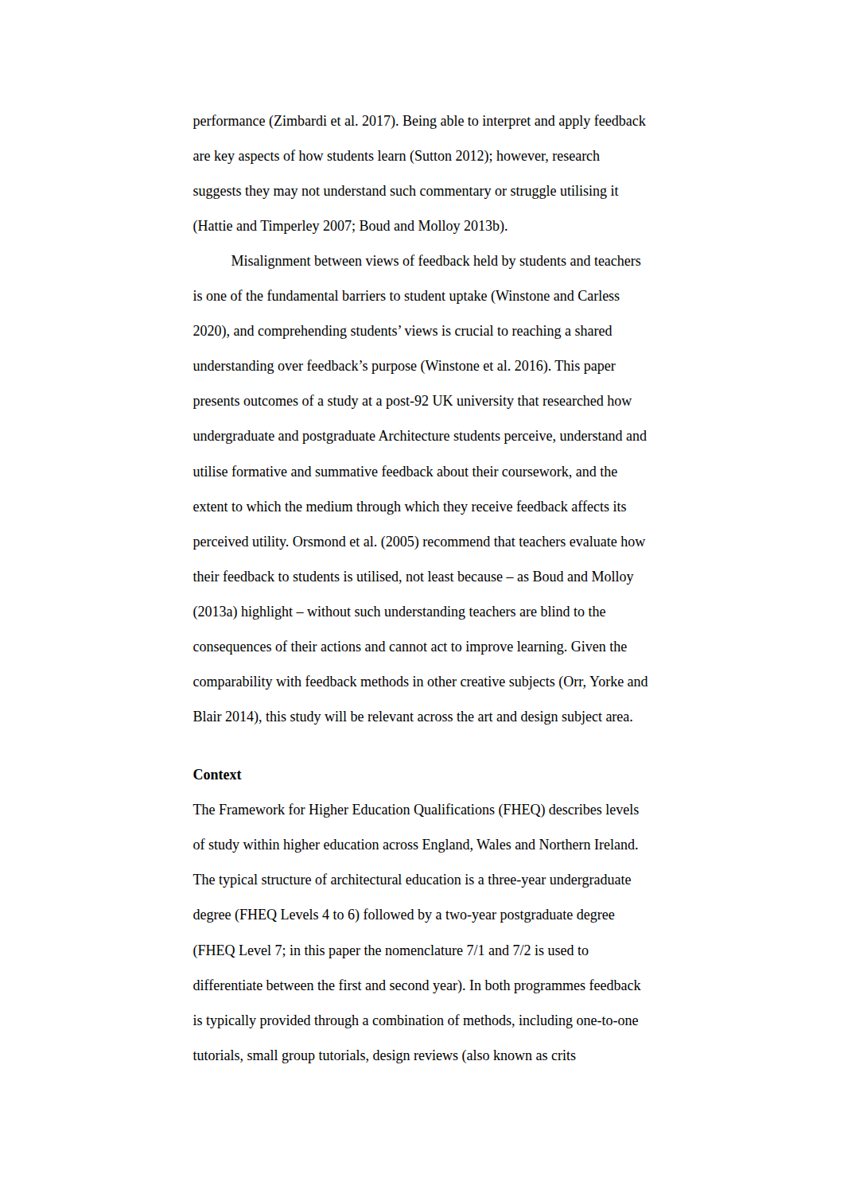performance (Zimbardi et al. 2017). Being able to interpret and apply feedback are key aspects of how students learn (Sutton 2012); however, research suggests they may not understand such commentary or struggle utilising it (Hattie and Timperley 2007; Boud and Molloy 2013b).
Misalignment between views of feedback held by students and teachers is one of the fundamental barriers to student uptake (Winstone and Carless 2020), and comprehending students’ views is crucial to reaching a shared understanding over feedback’s purpose (Winstone et al. 2016). This paper presents outcomes of a study at a post-92 UK university that researched how undergraduate and postgraduate Architecture students perceive, understand and utilise formative and summative feedback about their coursework, and the extent to which the medium through which they receive feedback affects its perceived utility. Orsmond et al. (2005) recommend that teachers evaluate how their feedback to students is utilised, not least because – as Boud and Molloy (2013a) highlight – without such understanding teachers are blind to the consequences of their actions and cannot act to improve learning. Given the comparability with feedback methods in other creative subjects (Orr, Yorke and Blair 2014), this study will be relevant across the art and design subject area.
Context
The Framework for Higher Education Qualifications (FHEQ) describes levels of study within higher education across England, Wales and Northern Ireland. The typical structure of architectural education is a three-year undergraduate degree (FHEQ Levels 4 to 6) followed by a two-year postgraduate degree (FHEQ Level 7; in this paper the nomenclature 7/1 and 7/2 is used to differentiate between the first and second year). In both programmes feedback is typically provided through a combination of methods, including one-to-one tutorials, small group tutorials, design reviews (also known as crits